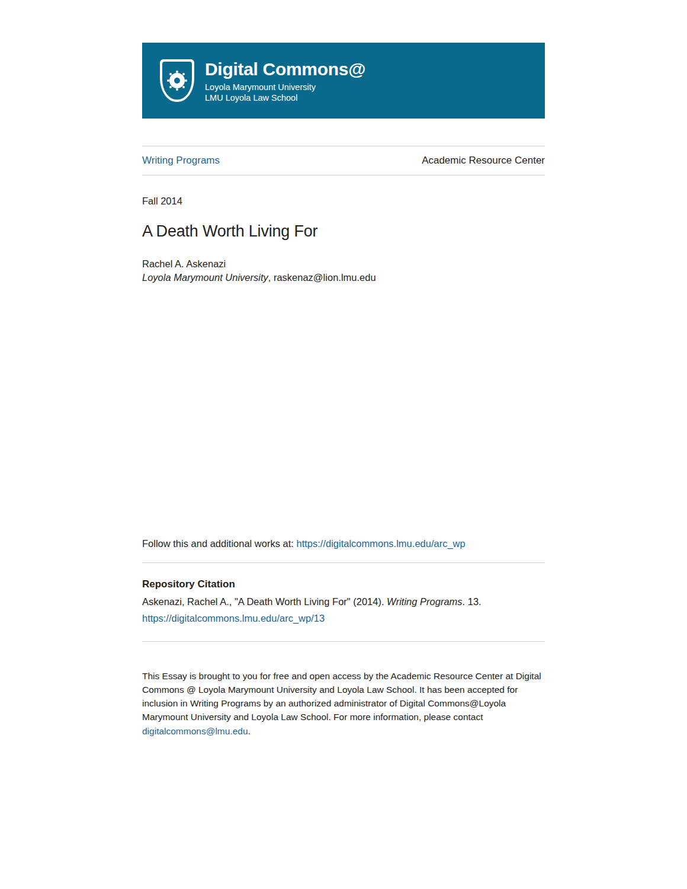Digital Commons@ Loyola Marymount University LMU Loyola Law School
Writing Programs
Academic Resource Center
Fall 2014
A Death Worth Living For
Rachel A. Askenazi
Loyola Marymount University, raskenaz@lion.lmu.edu
Follow this and additional works at: https://digitalcommons.lmu.edu/arc_wp
Repository Citation
Askenazi, Rachel A., "A Death Worth Living For" (2014). Writing Programs. 13.
https://digitalcommons.lmu.edu/arc_wp/13
This Essay is brought to you for free and open access by the Academic Resource Center at Digital Commons @ Loyola Marymount University and Loyola Law School. It has been accepted for inclusion in Writing Programs by an authorized administrator of Digital Commons@Loyola Marymount University and Loyola Law School. For more information, please contact digitalcommons@lmu.edu.